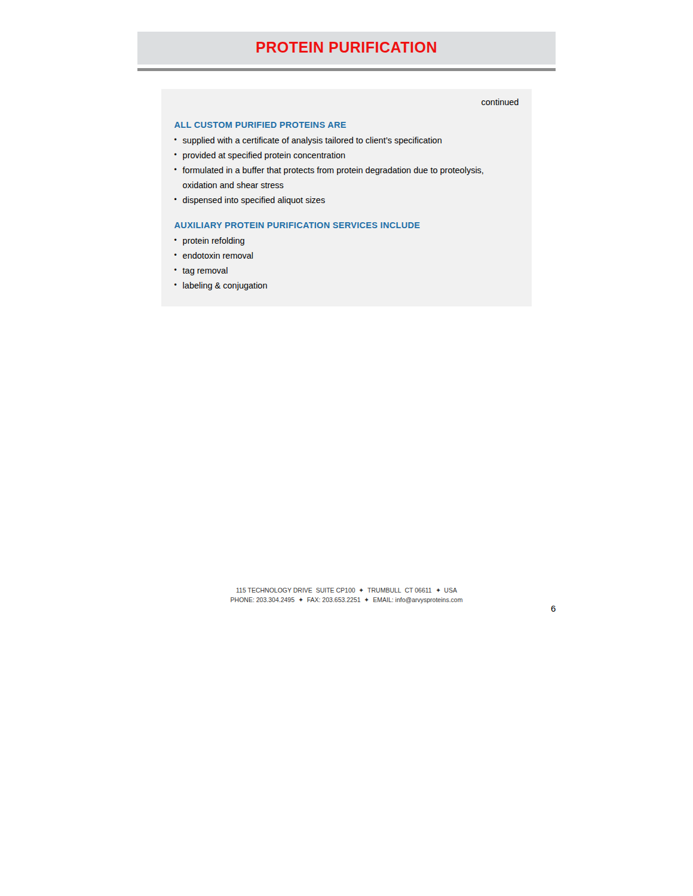PROTEIN PURIFICATION
continued
ALL CUSTOM PURIFIED PROTEINS ARE
supplied with a certificate of analysis tailored to client’s specification
provided at specified protein concentration
formulated in a buffer that protects from protein degradation due to proteolysis, oxidation and shear stress
dispensed into specified aliquot sizes
AUXILIARY PROTEIN PURIFICATION SERVICES INCLUDE
protein refolding
endotoxin removal
tag removal
labeling & conjugation
115 TECHNOLOGY DRIVE SUITE CP100 ✦ TRUMBULL CT 06611 ✦ USA
PHONE: 203.304.2495 ✦ FAX: 203.653.2251 ✦ EMAIL: info@arvysproteins.com
6